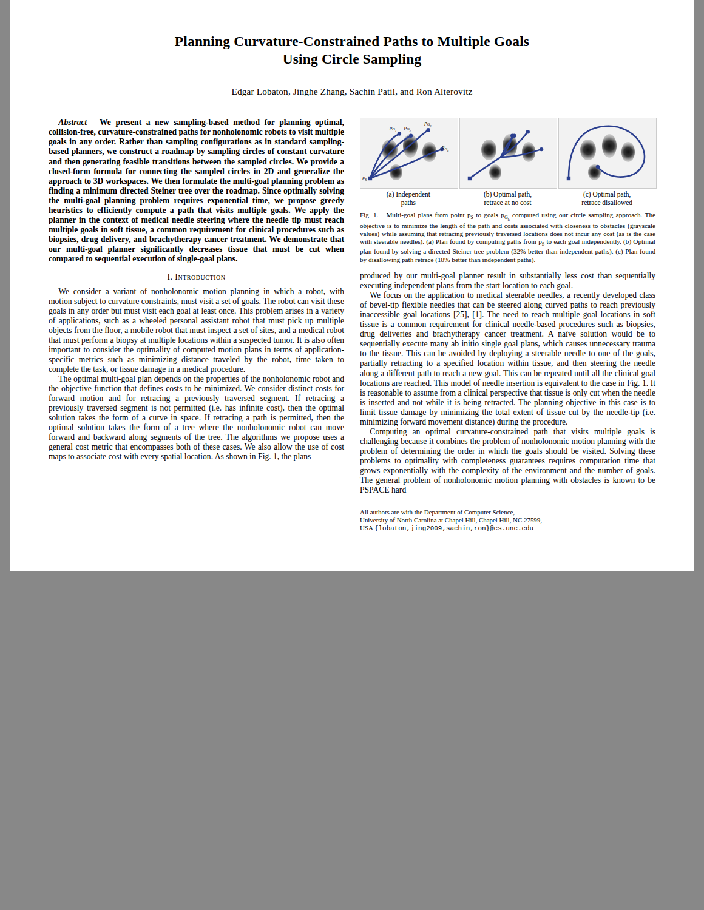Planning Curvature-Constrained Paths to Multiple Goals
Using Circle Sampling
Edgar Lobaton, Jinghe Zhang, Sachin Patil, and Ron Alterovitz
Abstract— We present a new sampling-based method for planning optimal, collision-free, curvature-constrained paths for nonholonomic robots to visit multiple goals in any order. Rather than sampling configurations as in standard sampling-based planners, we construct a roadmap by sampling circles of constant curvature and then generating feasible transitions between the sampled circles. We provide a closed-form formula for connecting the sampled circles in 2D and generalize the approach to 3D workspaces. We then formulate the multi-goal planning problem as finding a minimum directed Steiner tree over the roadmap. Since optimally solving the multi-goal planning problem requires exponential time, we propose greedy heuristics to efficiently compute a path that visits multiple goals. We apply the planner in the context of medical needle steering where the needle tip must reach multiple goals in soft tissue, a common requirement for clinical procedures such as biopsies, drug delivery, and brachytherapy cancer treatment. We demonstrate that our multi-goal planner significantly decreases tissue that must be cut when compared to sequential execution of single-goal plans.
I. Introduction
We consider a variant of nonholonomic motion planning in which a robot, with motion subject to curvature constraints, must visit a set of goals. The robot can visit these goals in any order but must visit each goal at least once. This problem arises in a variety of applications, such as a wheeled personal assistant robot that must pick up multiple objects from the floor, a mobile robot that must inspect a set of sites, and a medical robot that must perform a biopsy at multiple locations within a suspected tumor. It is also often important to consider the optimality of computed motion plans in terms of application-specific metrics such as minimizing distance traveled by the robot, time taken to complete the task, or tissue damage in a medical procedure.
The optimal multi-goal plan depends on the properties of the nonholonomic robot and the objective function that defines costs to be minimized. We consider distinct costs for forward motion and for retracing a previously traversed segment. If retracing a previously traversed segment is not permitted (i.e. has infinite cost), then the optimal solution takes the form of a curve in space. If retracing a path is permitted, then the optimal solution takes the form of a tree where the nonholonomic robot can move forward and backward along segments of the tree. The algorithms we propose uses a general cost metric that encompasses both of these cases. We also allow the use of cost maps to associate cost with every spatial location. As shown in Fig. 1, the plans
pS pG1 pG2 pG3 pG4
(a) Independent
paths
(b) Optimal path,
retrace at no cost
(c) Optimal path,
retrace disallowed
Fig. 1. Multi-goal plans from point pS to goals pGk computed using our circle sampling approach. The objective is to minimize the length of the path and costs associated with closeness to obstacles (grayscale values) while assuming that retracing previously traversed locations does not incur any cost (as is the case with steerable needles). (a) Plan found by computing paths from pS to each goal independently. (b) Optimal plan found by solving a directed Steiner tree problem (32% better than independent paths). (c) Plan found by disallowing path retrace (18% better than independent paths).
produced by our multi-goal planner result in substantially less cost than sequentially executing independent plans from the start location to each goal.
We focus on the application to medical steerable needles, a recently developed class of bevel-tip flexible needles that can be steered along curved paths to reach previously inaccessible goal locations [25], [1]. The need to reach multiple goal locations in soft tissue is a common requirement for clinical needle-based procedures such as biopsies, drug deliveries and brachytherapy cancer treatment. A naïve solution would be to sequentially execute many ab initio single goal plans, which causes unnecessary trauma to the tissue. This can be avoided by deploying a steerable needle to one of the goals, partially retracting to a specified location within tissue, and then steering the needle along a different path to reach a new goal. This can be repeated until all the clinical goal locations are reached. This model of needle insertion is equivalent to the case in Fig. 1. It is reasonable to assume from a clinical perspective that tissue is only cut when the needle is inserted and not while it is being retracted. The planning objective in this case is to limit tissue damage by minimizing the total extent of tissue cut by the needle-tip (i.e. minimizing forward movement distance) during the procedure.
Computing an optimal curvature-constrained path that visits multiple goals is challenging because it combines the problem of nonholonomic motion planning with the problem of determining the order in which the goals should be visited. Solving these problems to optimality with completeness guarantees requires computation time that grows exponentially with the complexity of the environment and the number of goals. The general problem of nonholonomic motion planning with obstacles is known to be PSPACE hard
All authors are with the Department of Computer Science, University of North Carolina at Chapel Hill, Chapel Hill, NC 27599, USA {lobaton,jing2009,sachin,ron}@cs.unc.edu